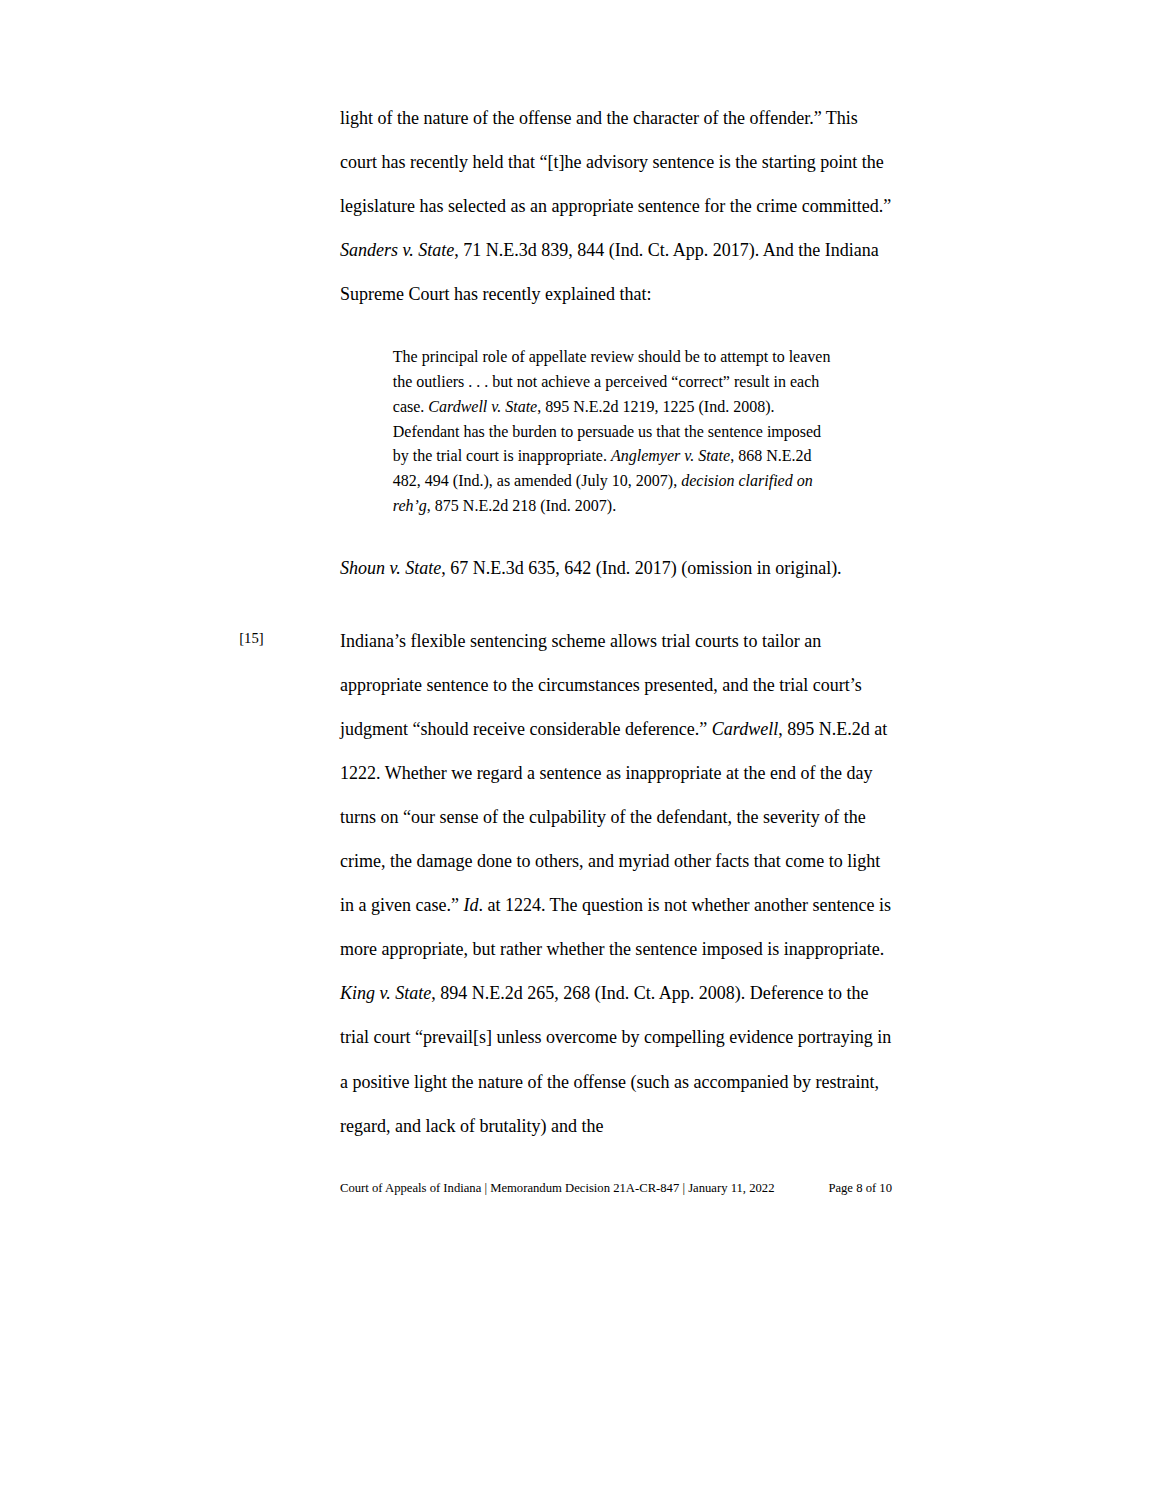light of the nature of the offense and the character of the offender.” This court has recently held that “[t]he advisory sentence is the starting point the legislature has selected as an appropriate sentence for the crime committed.” Sanders v. State, 71 N.E.3d 839, 844 (Ind. Ct. App. 2017). And the Indiana Supreme Court has recently explained that:
The principal role of appellate review should be to attempt to leaven the outliers . . . but not achieve a perceived “correct” result in each case. Cardwell v. State, 895 N.E.2d 1219, 1225 (Ind. 2008). Defendant has the burden to persuade us that the sentence imposed by the trial court is inappropriate. Anglemyer v. State, 868 N.E.2d 482, 494 (Ind.), as amended (July 10, 2007), decision clarified on reh’g, 875 N.E.2d 218 (Ind. 2007).
Shoun v. State, 67 N.E.3d 635, 642 (Ind. 2017) (omission in original).
[15]
Indiana’s flexible sentencing scheme allows trial courts to tailor an appropriate sentence to the circumstances presented, and the trial court’s judgment “should receive considerable deference.” Cardwell, 895 N.E.2d at 1222. Whether we regard a sentence as inappropriate at the end of the day turns on “our sense of the culpability of the defendant, the severity of the crime, the damage done to others, and myriad other facts that come to light in a given case.” Id. at 1224. The question is not whether another sentence is more appropriate, but rather whether the sentence imposed is inappropriate. King v. State, 894 N.E.2d 265, 268 (Ind. Ct. App. 2008). Deference to the trial court “prevail[s] unless overcome by compelling evidence portraying in a positive light the nature of the offense (such as accompanied by restraint, regard, and lack of brutality) and the
Court of Appeals of Indiana | Memorandum Decision 21A-CR-847 | January 11, 2022 Page 8 of 10